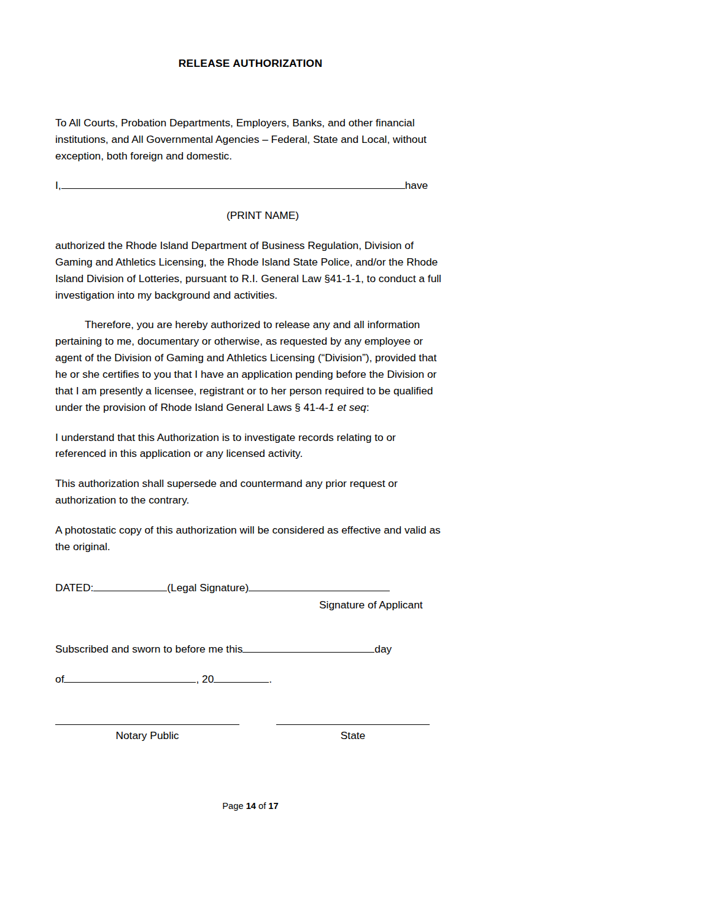RELEASE AUTHORIZATION
To All Courts, Probation Departments, Employers, Banks, and other financial institutions, and All Governmental Agencies – Federal, State and Local, without exception, both foreign and domestic.
I, have
(PRINT NAME)
authorized the Rhode Island Department of Business Regulation, Division of Gaming and Athletics Licensing, the Rhode Island State Police, and/or the Rhode Island Division of Lotteries, pursuant to R.I. General Law §41-1-1, to conduct a full investigation into my background and activities.
Therefore, you are hereby authorized to release any and all information pertaining to me, documentary or otherwise, as requested by any employee or agent of the Division of Gaming and Athletics Licensing (“Division”), provided that he or she certifies to you that I have an application pending before the Division or that I am presently a licensee, registrant or to her person required to be qualified under the provision of Rhode Island General Laws § 41-4-1 et seq:
I understand that this Authorization is to investigate records relating to or referenced in this application or any licensed activity.
This authorization shall supersede and countermand any prior request or authorization to the contrary.
A photostatic copy of this authorization will be considered as effective and valid as the original.
DATED: (Legal Signature)
Signature of Applicant
Subscribed and sworn to before me this day
of , 20 .
Notary Public
State
Page 14 of 17